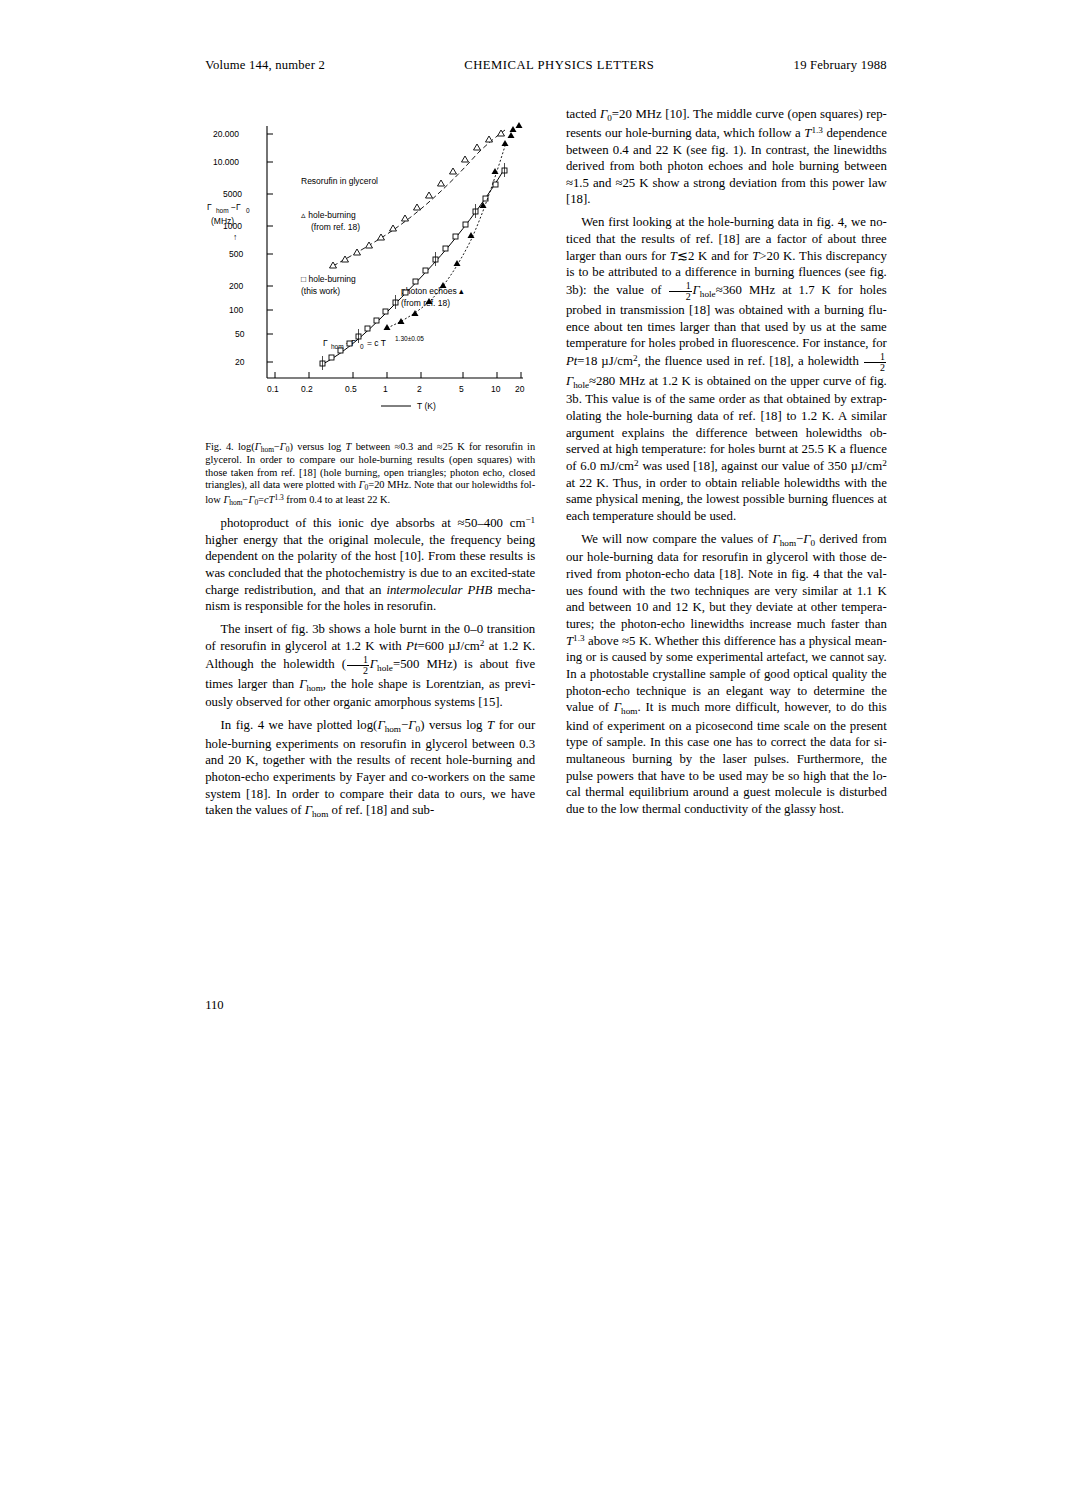Volume 144, number 2 CHEMICAL PHYSICS LETTERS 19 February 1988
20.000 10.000 5000 1000 500 200 100 50 20 Γ hom −Γ 0 (MHz) ↑ 0.1 0.2 0.5 1 2 5 10 20 T (K) Resorufin in glycerol ▵ hole-burning (from ref. 18) □ hole-burning (this work) photon echoes ▴ (from ref. 18) Γ hom −Γ 0 = c T 1.30±0.05
Fig. 4. log(Γhom−Γ0) versus log T between ≈0.3 and ≈25 K for resorufin in glycerol. In order to compare our hole-burning results (open squares) with those taken from ref. [18] (hole burning, open triangles; photon echo, closed triangles), all data were plotted with Γ0=20 MHz. Note that our holewidths follow Γhom−Γ0=cT1.3 from 0.4 to at least 22 K.
photoproduct of this ionic dye absorbs at ≈50–400 cm−1 higher energy that the original molecule, the frequency being dependent on the polarity of the host [10]. From these results is was concluded that the photochemistry is due to an excited-state charge redistribution, and that an intermolecular PHB mechanism is responsible for the holes in resorufin.
The insert of fig. 3b shows a hole burnt in the 0–0 transition of resorufin in glycerol at 1.2 K with Pt=600 µJ/cm2 at 1.2 K. Although the holewidth (12 Γhole=500 MHz) is about five times larger than Γhom, the hole shape is Lorentzian, as previously observed for other organic amorphous systems [15].
In fig. 4 we have plotted log(Γhom−Γ0) versus log T for our hole-burning experiments on resorufin in glycerol between 0.3 and 20 K, together with the results of recent hole-burning and photon-echo experiments by Fayer and co-workers on the same system [18]. In order to compare their data to ours, we have taken the values of Γhom of ref. [18] and sub-
tacted Γ0=20 MHz [10]. The middle curve (open squares) represents our hole-burning data, which follow a T1.3 dependence between 0.4 and 22 K (see fig. 1). In contrast, the linewidths derived from both photon echoes and hole burning between ≈1.5 and ≈25 K show a strong deviation from this power law [18].
Wen first looking at the hole-burning data in fig. 4, we noticed that the results of ref. [18] are a factor of about three larger than ours for T≲2 K and for T>20 K. This discrepancy is to be attributed to a difference in burning fluences (see fig. 3b): the value of 12 Γhole≈360 MHz at 1.7 K for holes probed in transmission [18] was obtained with a burning fluence about ten times larger than that used by us at the same temperature for holes probed in fluorescence. For instance, for Pt=18 µJ/cm2, the fluence used in ref. [18], a holewidth 12 Γhole≈280 MHz at 1.2 K is obtained on the upper curve of fig. 3b. This value is of the same order as that obtained by extrapolating the hole-burning data of ref. [18] to 1.2 K. A similar argument explains the difference between holewidths observed at high temperature: for holes burnt at 25.5 K a fluence of 6.0 mJ/cm2 was used [18], against our value of 350 µJ/cm2 at 22 K. Thus, in order to obtain reliable holewidths with the same physical mening, the lowest possible burning fluences at each temperature should be used.
We will now compare the values of Γhom−Γ0 derived from our hole-burning data for resorufin in glycerol with those derived from photon-echo data [18]. Note in fig. 4 that the values found with the two techniques are very similar at 1.1 K and between 10 and 12 K, but they deviate at other temperatures; the photon-echo linewidths increase much faster than T1.3 above ≈5 K. Whether this difference has a physical meaning or is caused by some experimental artefact, we cannot say. In a photostable crystalline sample of good optical quality the photon-echo technique is an elegant way to determine the value of Γhom. It is much more difficult, however, to do this kind of experiment on a picosecond time scale on the present type of sample. In this case one has to correct the data for simultaneous burning by the laser pulses. Furthermore, the pulse powers that have to be used may be so high that the local thermal equilibrium around a guest molecule is disturbed due to the low thermal conductivity of the glassy host.
110